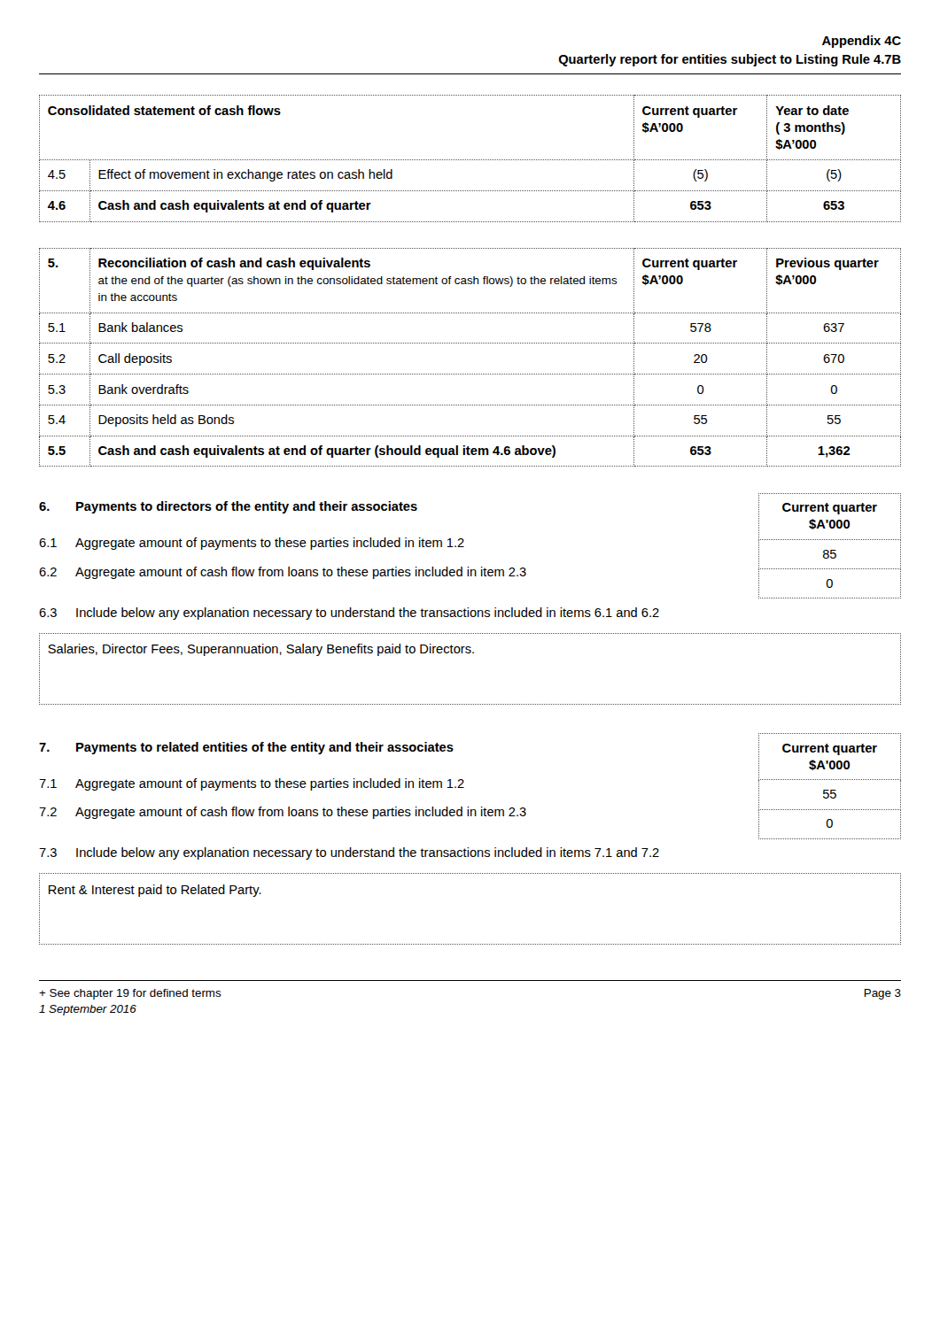Appendix 4C
Quarterly report for entities subject to Listing Rule 4.7B
| Consolidated statement of cash flows | Current quarter $A’000 | Year to date ( 3 months) $A’000 |
| --- | --- | --- |
| 4.5 | Effect of movement in exchange rates on cash held | (5) | (5) |
| 4.6 | Cash and cash equivalents at end of quarter | 653 | 653 |
| 5. | Reconciliation of cash and cash equivalents at the end of the quarter (as shown in the consolidated statement of cash flows) to the related items in the accounts | Current quarter $A’000 | Previous quarter $A’000 |
| --- | --- | --- | --- |
| 5.1 | Bank balances | 578 | 637 |
| 5.2 | Call deposits | 20 | 670 |
| 5.3 | Bank overdrafts | 0 | 0 |
| 5.4 | Deposits held as Bonds | 55 | 55 |
| 5.5 | Cash and cash equivalents at end of quarter (should equal item 4.6 above) | 653 | 1,362 |
6.
Payments to directors of the entity and their associates
6.1
Aggregate amount of payments to these parties included in item 1.2
6.2
Aggregate amount of cash flow from loans to these parties included in item 2.3
| Current quarter $A'000 |
| --- |
| 85 |
| 0 |
6.3
Include below any explanation necessary to understand the transactions included in items 6.1 and 6.2
Salaries, Director Fees, Superannuation, Salary Benefits paid to Directors.
7.
Payments to related entities of the entity and their associates
7.1
Aggregate amount of payments to these parties included in item 1.2
7.2
Aggregate amount of cash flow from loans to these parties included in item 2.3
| Current quarter $A'000 |
| --- |
| 55 |
| 0 |
7.3
Include below any explanation necessary to understand the transactions included in items 7.1 and 7.2
Rent & Interest paid to Related Party.
+ See chapter 19 for defined terms
1 September 2016
Page 3